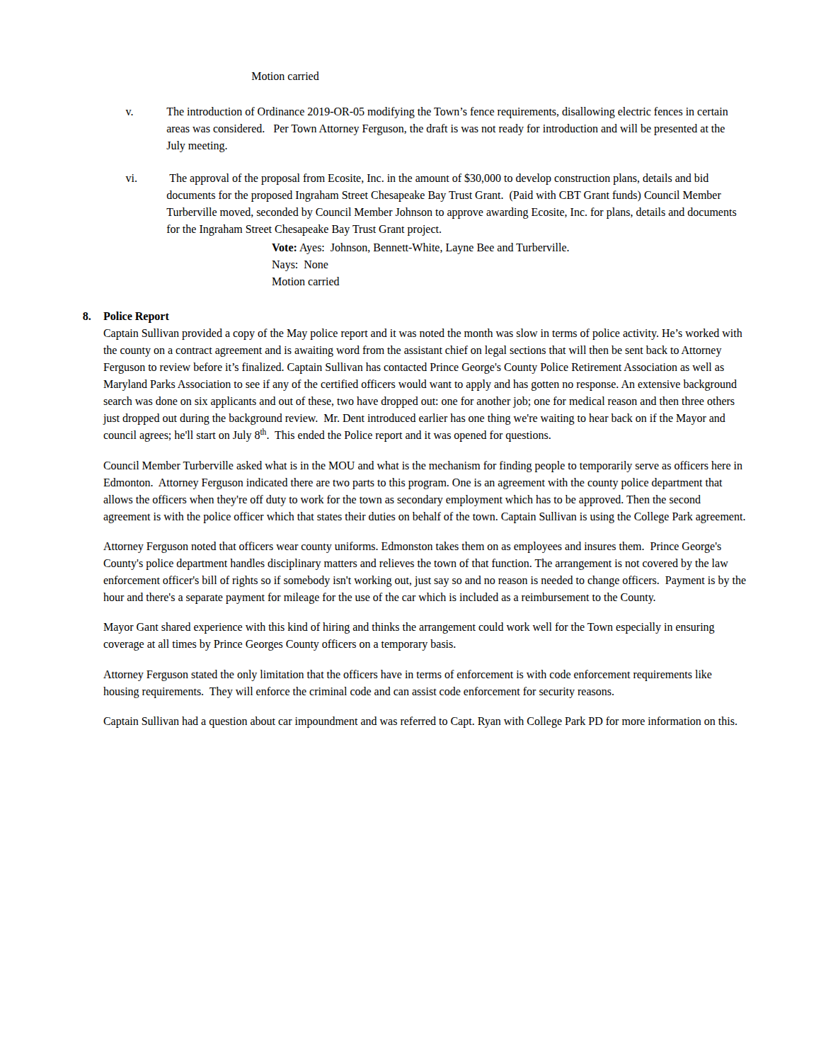Motion carried
v. The introduction of Ordinance 2019-OR-05 modifying the Town’s fence requirements, disallowing electric fences in certain areas was considered. Per Town Attorney Ferguson, the draft is was not ready for introduction and will be presented at the July meeting.
vi. The approval of the proposal from Ecosite, Inc. in the amount of $30,000 to develop construction plans, details and bid documents for the proposed Ingraham Street Chesapeake Bay Trust Grant. (Paid with CBT Grant funds) Council Member Turberville moved, seconded by Council Member Johnson to approve awarding Ecosite, Inc. for plans, details and documents for the Ingraham Street Chesapeake Bay Trust Grant project.
Vote: Ayes: Johnson, Bennett-White, Layne Bee and Turberville.
Nays: None
Motion carried
8. Police Report
Captain Sullivan provided a copy of the May police report and it was noted the month was slow in terms of police activity. He’s worked with the county on a contract agreement and is awaiting word from the assistant chief on legal sections that will then be sent back to Attorney Ferguson to review before it’s finalized. Captain Sullivan has contacted Prince George's County Police Retirement Association as well as Maryland Parks Association to see if any of the certified officers would want to apply and has gotten no response. An extensive background search was done on six applicants and out of these, two have dropped out: one for another job; one for medical reason and then three others just dropped out during the background review. Mr. Dent introduced earlier has one thing we're waiting to hear back on if the Mayor and council agrees; he'll start on July 8th. This ended the Police report and it was opened for questions.
Council Member Turberville asked what is in the MOU and what is the mechanism for finding people to temporarily serve as officers here in Edmonton. Attorney Ferguson indicated there are two parts to this program. One is an agreement with the county police department that allows the officers when they're off duty to work for the town as secondary employment which has to be approved. Then the second agreement is with the police officer which that states their duties on behalf of the town. Captain Sullivan is using the College Park agreement.
Attorney Ferguson noted that officers wear county uniforms. Edmonston takes them on as employees and insures them. Prince George's County's police department handles disciplinary matters and relieves the town of that function. The arrangement is not covered by the law enforcement officer's bill of rights so if somebody isn't working out, just say so and no reason is needed to change officers. Payment is by the hour and there's a separate payment for mileage for the use of the car which is included as a reimbursement to the County.
Mayor Gant shared experience with this kind of hiring and thinks the arrangement could work well for the Town especially in ensuring coverage at all times by Prince Georges County officers on a temporary basis.
Attorney Ferguson stated the only limitation that the officers have in terms of enforcement is with code enforcement requirements like housing requirements. They will enforce the criminal code and can assist code enforcement for security reasons.
Captain Sullivan had a question about car impoundment and was referred to Capt. Ryan with College Park PD for more information on this.